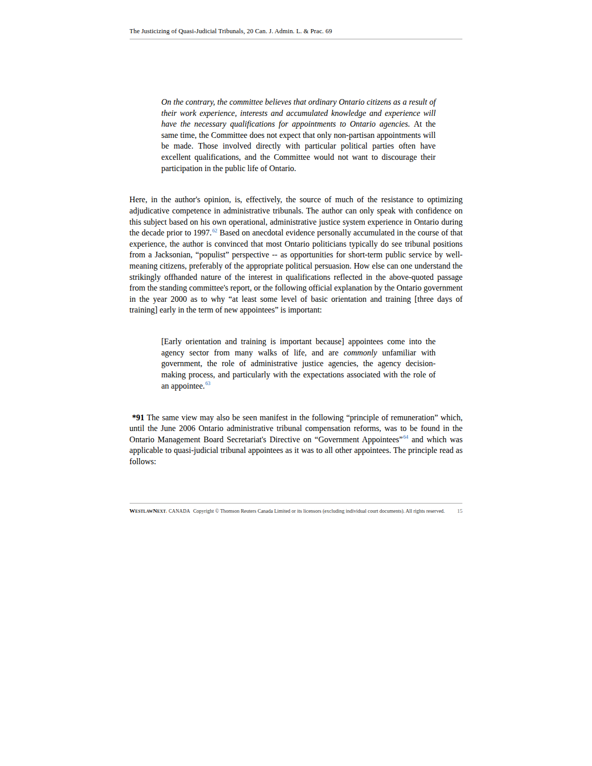The Justicizing of Quasi-Judicial Tribunals, 20 Can. J. Admin. L. & Prac. 69
On the contrary, the committee believes that ordinary Ontario citizens as a result of their work experience, interests and accumulated knowledge and experience will have the necessary qualifications for appointments to Ontario agencies. At the same time, the Committee does not expect that only non-partisan appointments will be made. Those involved directly with particular political parties often have excellent qualifications, and the Committee would not want to discourage their participation in the public life of Ontario.
Here, in the author's opinion, is, effectively, the source of much of the resistance to optimizing adjudicative competence in administrative tribunals. The author can only speak with confidence on this subject based on his own operational, administrative justice system experience in Ontario during the decade prior to 1997.62 Based on anecdotal evidence personally accumulated in the course of that experience, the author is convinced that most Ontario politicians typically do see tribunal positions from a Jacksonian, “populist” perspective -- as opportunities for short-term public service by well-meaning citizens, preferably of the appropriate political persuasion. How else can one understand the strikingly offhanded nature of the interest in qualifications reflected in the above-quoted passage from the standing committee's report, or the following official explanation by the Ontario government in the year 2000 as to why “at least some level of basic orientation and training [three days of training] early in the term of new appointees” is important:
[Early orientation and training is important because] appointees come into the agency sector from many walks of life, and are commonly unfamiliar with government, the role of administrative justice agencies, the agency decision-making process, and particularly with the expectations associated with the role of an appointee.63
*91 The same view may also be seen manifest in the following “principle of remuneration” which, until the June 2006 Ontario administrative tribunal compensation reforms, was to be found in the Ontario Management Board Secretariat's Directive on “Government Appointees”64 and which was applicable to quasi-judicial tribunal appointees as it was to all other appointees. The principle read as follows:
WestlawNext. CANADA Copyright © Thomson Reuters Canada Limited or its licensors (excluding individual court documents). All rights reserved. 15